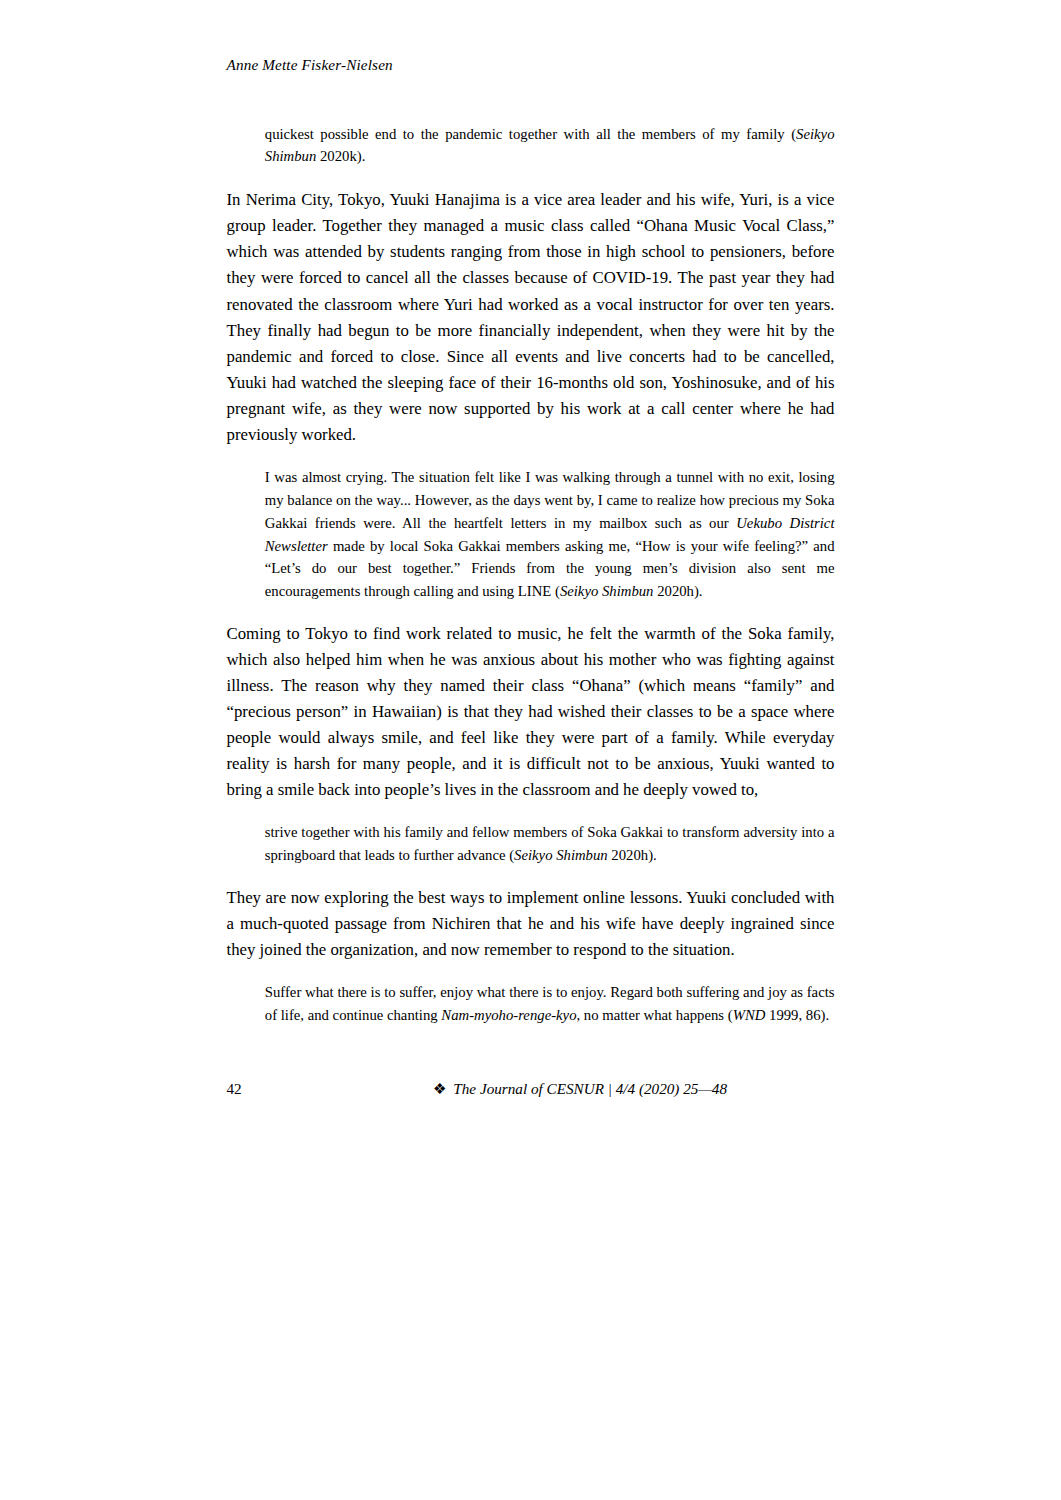Anne Mette Fisker-Nielsen
quickest possible end to the pandemic together with all the members of my family (Seikyo Shimbun 2020k).
In Nerima City, Tokyo, Yuuki Hanajima is a vice area leader and his wife, Yuri, is a vice group leader. Together they managed a music class called “Ohana Music Vocal Class,” which was attended by students ranging from those in high school to pensioners, before they were forced to cancel all the classes because of COVID-19. The past year they had renovated the classroom where Yuri had worked as a vocal instructor for over ten years. They finally had begun to be more financially independent, when they were hit by the pandemic and forced to close. Since all events and live concerts had to be cancelled, Yuuki had watched the sleeping face of their 16-months old son, Yoshinosuke, and of his pregnant wife, as they were now supported by his work at a call center where he had previously worked.
I was almost crying. The situation felt like I was walking through a tunnel with no exit, losing my balance on the way... However, as the days went by, I came to realize how precious my Soka Gakkai friends were. All the heartfelt letters in my mailbox such as our Uekubo District Newsletter made by local Soka Gakkai members asking me, “How is your wife feeling?” and “Let’s do our best together.” Friends from the young men’s division also sent me encouragements through calling and using LINE (Seikyo Shimbun 2020h).
Coming to Tokyo to find work related to music, he felt the warmth of the Soka family, which also helped him when he was anxious about his mother who was fighting against illness. The reason why they named their class “Ohana” (which means “family” and “precious person” in Hawaiian) is that they had wished their classes to be a space where people would always smile, and feel like they were part of a family. While everyday reality is harsh for many people, and it is difficult not to be anxious, Yuuki wanted to bring a smile back into people’s lives in the classroom and he deeply vowed to,
strive together with his family and fellow members of Soka Gakkai to transform adversity into a springboard that leads to further advance (Seikyo Shimbun 2020h).
They are now exploring the best ways to implement online lessons. Yuuki concluded with a much-quoted passage from Nichiren that he and his wife have deeply ingrained since they joined the organization, and now remember to respond to the situation.
Suffer what there is to suffer, enjoy what there is to enjoy. Regard both suffering and joy as facts of life, and continue chanting Nam-myoho-renge-kyo, no matter what happens (WND 1999, 86).
42 ❖The Journal of CESNUR | 4/4 (2020) 25—48